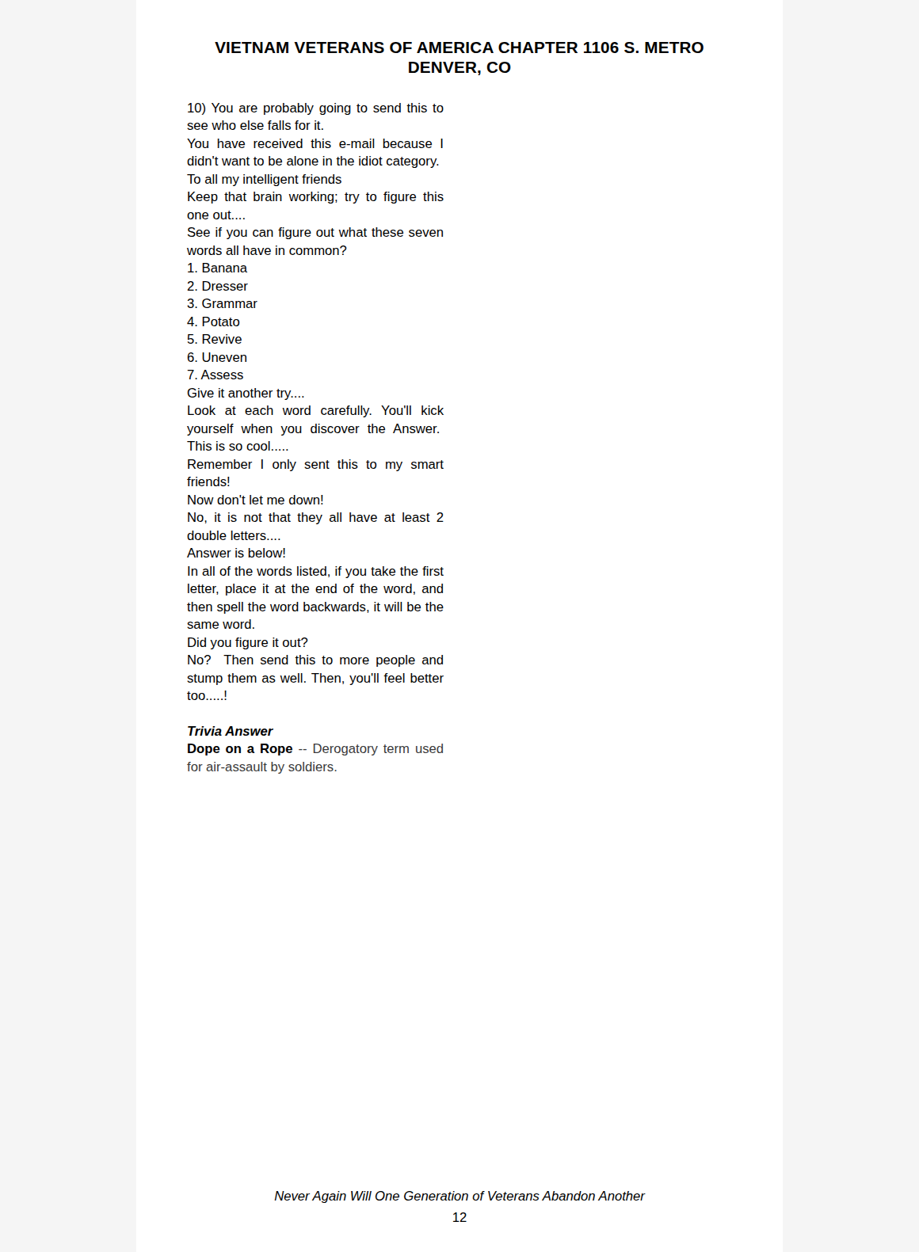VIETNAM VETERANS OF AMERICA CHAPTER 1106 S. METRO DENVER, CO
10) You are probably going to send this to see who else falls for it.
You have received this e-mail because I didn't want to be alone in the idiot category.
To all my intelligent friends
Keep that brain working; try to figure this one out....
See if you can figure out what these seven words all have in common?
1. Banana
2. Dresser
3. Grammar
4. Potato
5. Revive
6. Uneven
7. Assess
Give it another try....
Look at each word carefully. You'll kick yourself when you discover the Answer. This is so cool.....
Remember I only sent this to my smart friends!
Now don't let me down!
No, it is not that they all have at least 2 double letters....
Answer is below!
In all of the words listed, if you take the first letter, place it at the end of the word, and then spell the word backwards, it will be the same word.
Did you figure it out?
No? Then send this to more people and stump them as well. Then, you'll feel better too.....!
Trivia Answer
Dope on a Rope -- Derogatory term used for air-assault by soldiers.
Never Again Will One Generation of Veterans Abandon Another
12